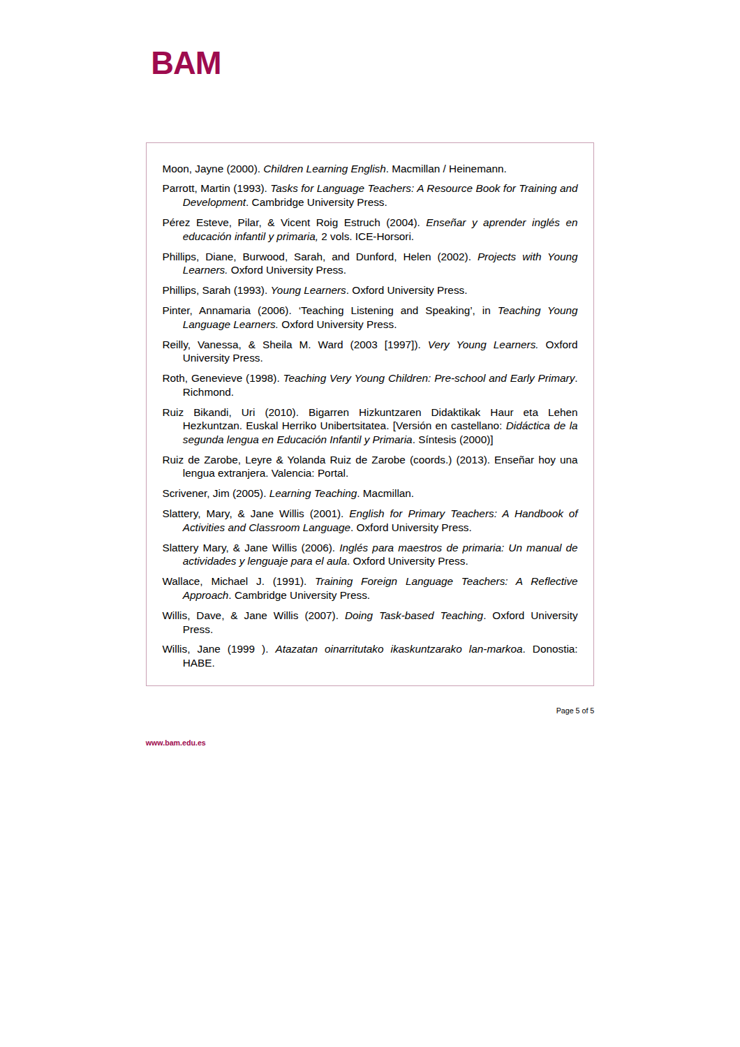BAM
Moon, Jayne (2000). Children Learning English. Macmillan / Heinemann.
Parrott, Martin (1993). Tasks for Language Teachers: A Resource Book for Training and Development. Cambridge University Press.
Pérez Esteve, Pilar, & Vicent Roig Estruch (2004). Enseñar y aprender inglés en educación infantil y primaria, 2 vols. ICE-Horsori.
Phillips, Diane, Burwood, Sarah, and Dunford, Helen (2002). Projects with Young Learners. Oxford University Press.
Phillips, Sarah (1993). Young Learners. Oxford University Press.
Pinter, Annamaria (2006). ‘Teaching Listening and Speaking’, in Teaching Young Language Learners. Oxford University Press.
Reilly, Vanessa, & Sheila M. Ward (2003 [1997]). Very Young Learners. Oxford University Press.
Roth, Genevieve (1998). Teaching Very Young Children: Pre-school and Early Primary. Richmond.
Ruiz Bikandi, Uri (2010). Bigarren Hizkuntzaren Didaktikak Haur eta Lehen Hezkuntzan. Euskal Herriko Unibertsitatea. [Versión en castellano: Didáctica de la segunda lengua en Educación Infantil y Primaria. Síntesis (2000)]
Ruiz de Zarobe, Leyre & Yolanda Ruiz de Zarobe (coords.) (2013). Enseñar hoy una lengua extranjera. Valencia: Portal.
Scrivener, Jim (2005). Learning Teaching. Macmillan.
Slattery, Mary, & Jane Willis (2001). English for Primary Teachers: A Handbook of Activities and Classroom Language. Oxford University Press.
Slattery Mary, & Jane Willis (2006). Inglés para maestros de primaria: Un manual de actividades y lenguaje para el aula. Oxford University Press.
Wallace, Michael J. (1991). Training Foreign Language Teachers: A Reflective Approach. Cambridge University Press.
Willis, Dave, & Jane Willis (2007). Doing Task-based Teaching. Oxford University Press.
Willis, Jane (1999 ). Atazatan oinarritutako ikaskuntzarako lan-markoa. Donostia: HABE.
www.bam.edu.es
Page 5 of 5